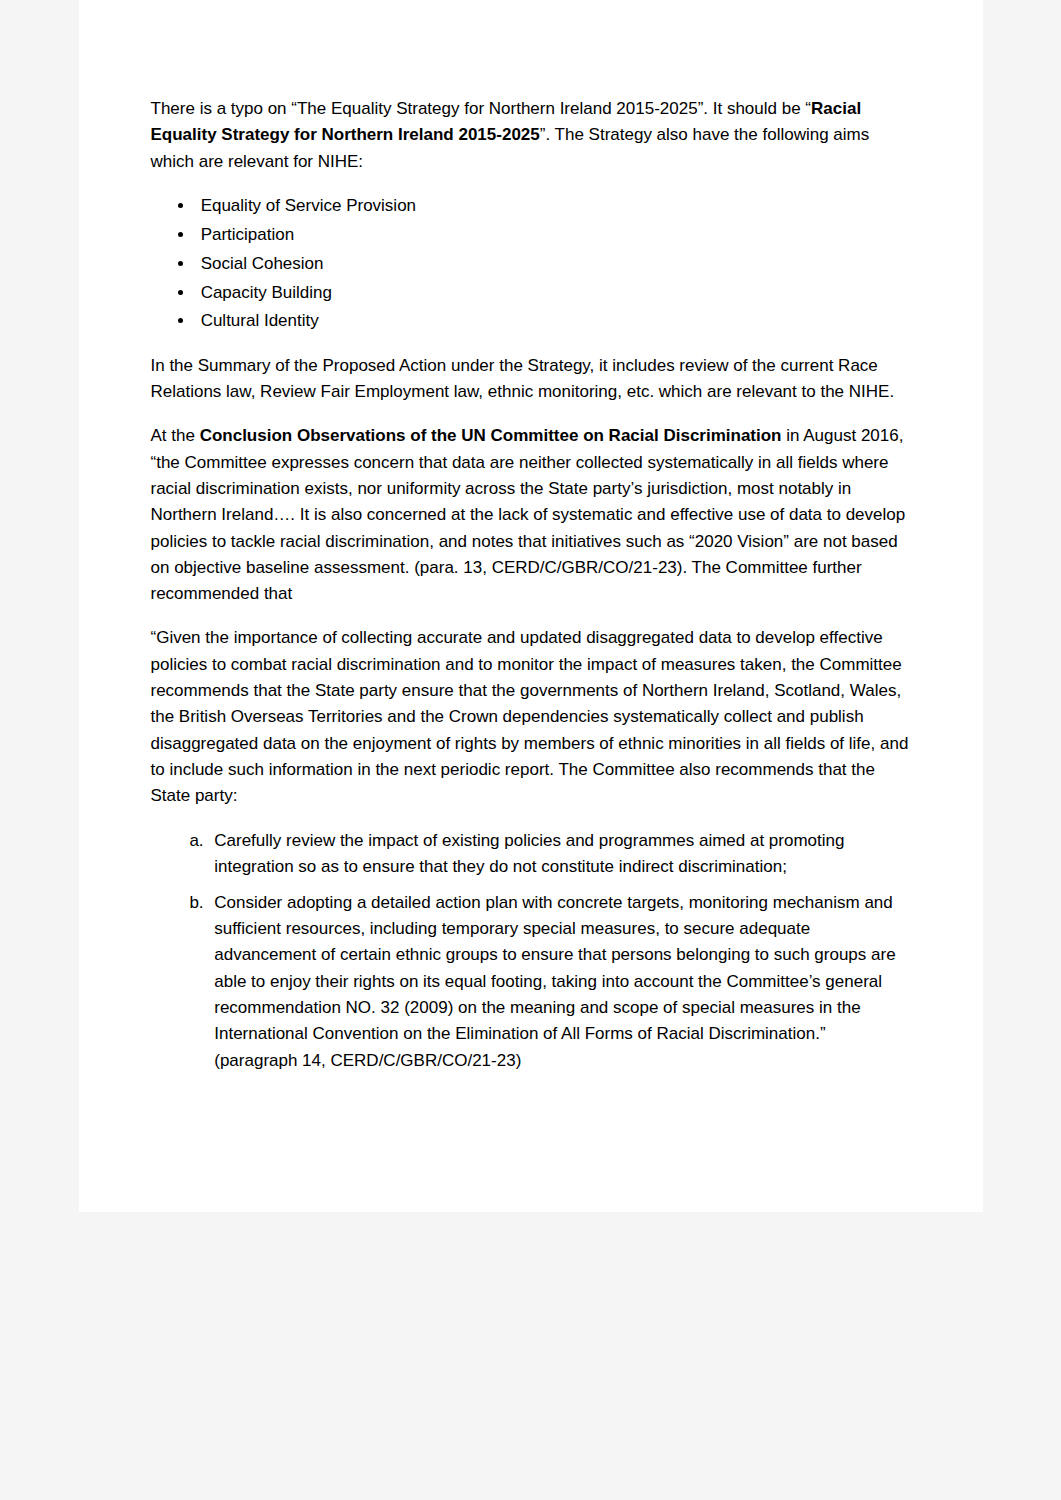There is a typo on “The Equality Strategy for Northern Ireland 2015-2025”. It should be “Racial Equality Strategy for Northern Ireland 2015-2025”. The Strategy also have the following aims which are relevant for NIHE:
Equality of Service Provision
Participation
Social Cohesion
Capacity Building
Cultural Identity
In the Summary of the Proposed Action under the Strategy, it includes review of the current Race Relations law, Review Fair Employment law, ethnic monitoring, etc. which are relevant to the NIHE.
At the Conclusion Observations of the UN Committee on Racial Discrimination in August 2016, “the Committee expresses concern that data are neither collected systematically in all fields where racial discrimination exists, nor uniformity across the State party’s jurisdiction, most notably in Northern Ireland…. It is also concerned at the lack of systematic and effective use of data to develop policies to tackle racial discrimination, and notes that initiatives such as “2020 Vision” are not based on objective baseline assessment. (para. 13, CERD/C/GBR/CO/21-23). The Committee further recommended that
“Given the importance of collecting accurate and updated disaggregated data to develop effective policies to combat racial discrimination and to monitor the impact of measures taken, the Committee recommends that the State party ensure that the governments of Northern Ireland, Scotland, Wales, the British Overseas Territories and the Crown dependencies systematically collect and publish disaggregated data on the enjoyment of rights by members of ethnic minorities in all fields of life, and to include such information in the next periodic report. The Committee also recommends that the State party:
Carefully review the impact of existing policies and programmes aimed at promoting integration so as to ensure that they do not constitute indirect discrimination;
Consider adopting a detailed action plan with concrete targets, monitoring mechanism and sufficient resources, including temporary special measures, to secure adequate advancement of certain ethnic groups to ensure that persons belonging to such groups are able to enjoy their rights on its equal footing, taking into account the Committee’s general recommendation NO. 32 (2009) on the meaning and scope of special measures in the International Convention on the Elimination of All Forms of Racial Discrimination.” (paragraph 14, CERD/C/GBR/CO/21-23)